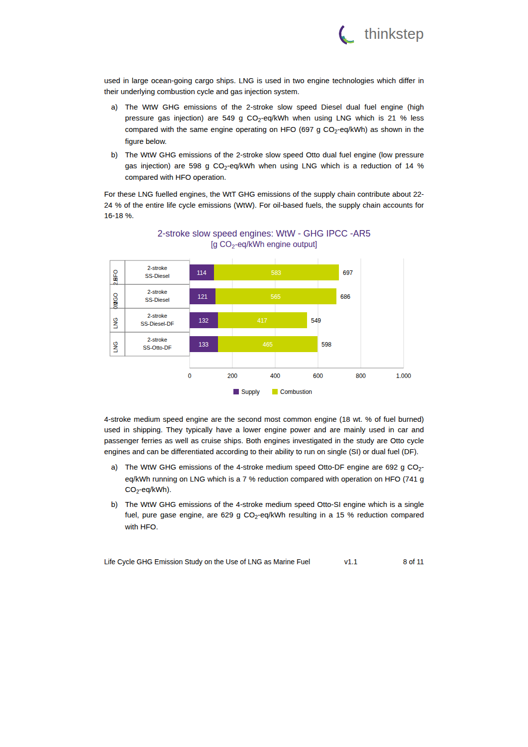thinkstep
used in large ocean-going cargo ships. LNG is used in two engine technologies which differ in their underlying combustion cycle and gas injection system.
The WtW GHG emissions of the 2-stroke slow speed Diesel dual fuel engine (high pressure gas injection) are 549 g CO2-eq/kWh when using LNG which is 21 % less compared with the same engine operating on HFO (697 g CO2-eq/kWh) as shown in the figure below.
The WtW GHG emissions of the 2-stroke slow speed Otto dual fuel engine (low pressure gas injection) are 598 g CO2-eq/kWh when using LNG which is a reduction of 14 % compared with HFO operation.
For these LNG fuelled engines, the WtT GHG emissions of the supply chain contribute about 22-24 % of the entire life cycle emissions (WtW). For oil-based fuels, the supply chain accounts for 16-18 %.
2-stroke slow speed engines: WtW - GHG IPCC -AR5 [g CO2-eq/kWh engine output]
HFO 2.5 2-stroke SS-Diesel MGO 0.1 2-stroke SS-Diesel LNG 2-stroke SS-Diesel-DF LNG 2-stroke SS-Otto-DF 114 583 697 121 565 686 132 417 549 133 465 598 0 200 400 600 800 1.000 Supply Combustion
4-stroke medium speed engine are the second most common engine (18 wt. % of fuel burned) used in shipping. They typically have a lower engine power and are mainly used in car and passenger ferries as well as cruise ships. Both engines investigated in the study are Otto cycle engines and can be differentiated according to their ability to run on single (SI) or dual fuel (DF).
The WtW GHG emissions of the 4-stroke medium speed Otto-DF engine are 692 g CO2-eq/kWh running on LNG which is a 7 % reduction compared with operation on HFO (741 g CO2-eq/kWh).
The WtW GHG emissions of the 4-stroke medium speed Otto-SI engine which is a single fuel, pure gase engine, are 629 g CO2-eq/kWh resulting in a 15 % reduction compared with HFO.
Life Cycle GHG Emission Study on the Use of LNG as Marine Fuel
v1.1
8 of 11